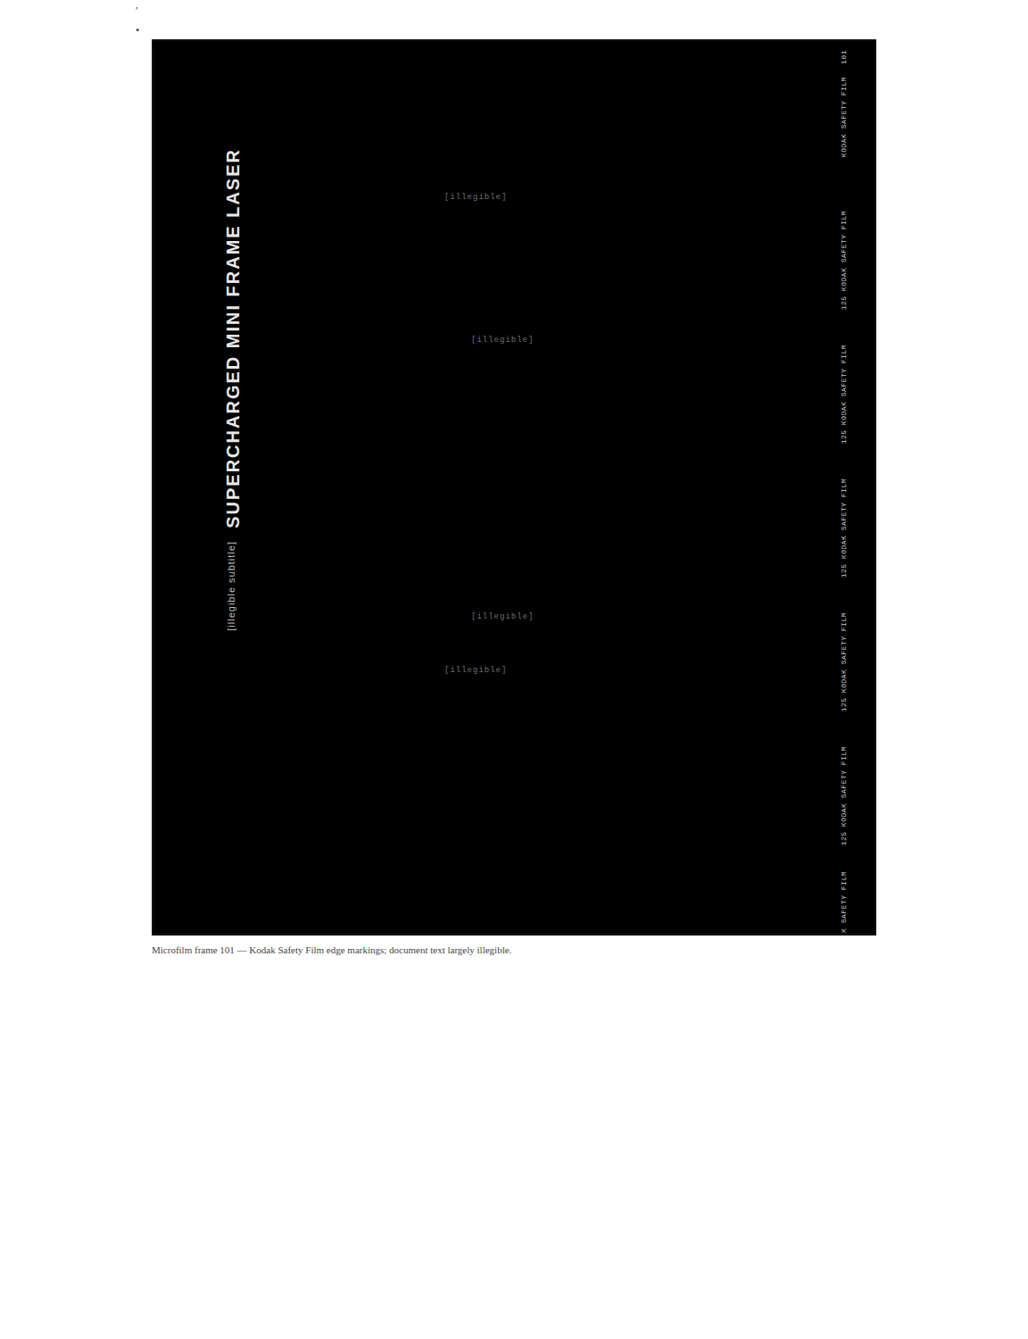′ •
SUPERCHARGED MINI FRAME LASER
[illegible subtitle]
[illegible] [illegible] [illegible] [illegible]
101 KODAK SAFETY FILM 125 KODAK SAFETY FILM 125 KODAK SAFETY FILM 125 KODAK SAFETY FILM 125 KODAK SAFETY FILM 125 KODAK SAFETY FILM KODAK SAFETY FILM
Microfilm frame 101 — Kodak Safety Film edge markings; document text largely illegible.